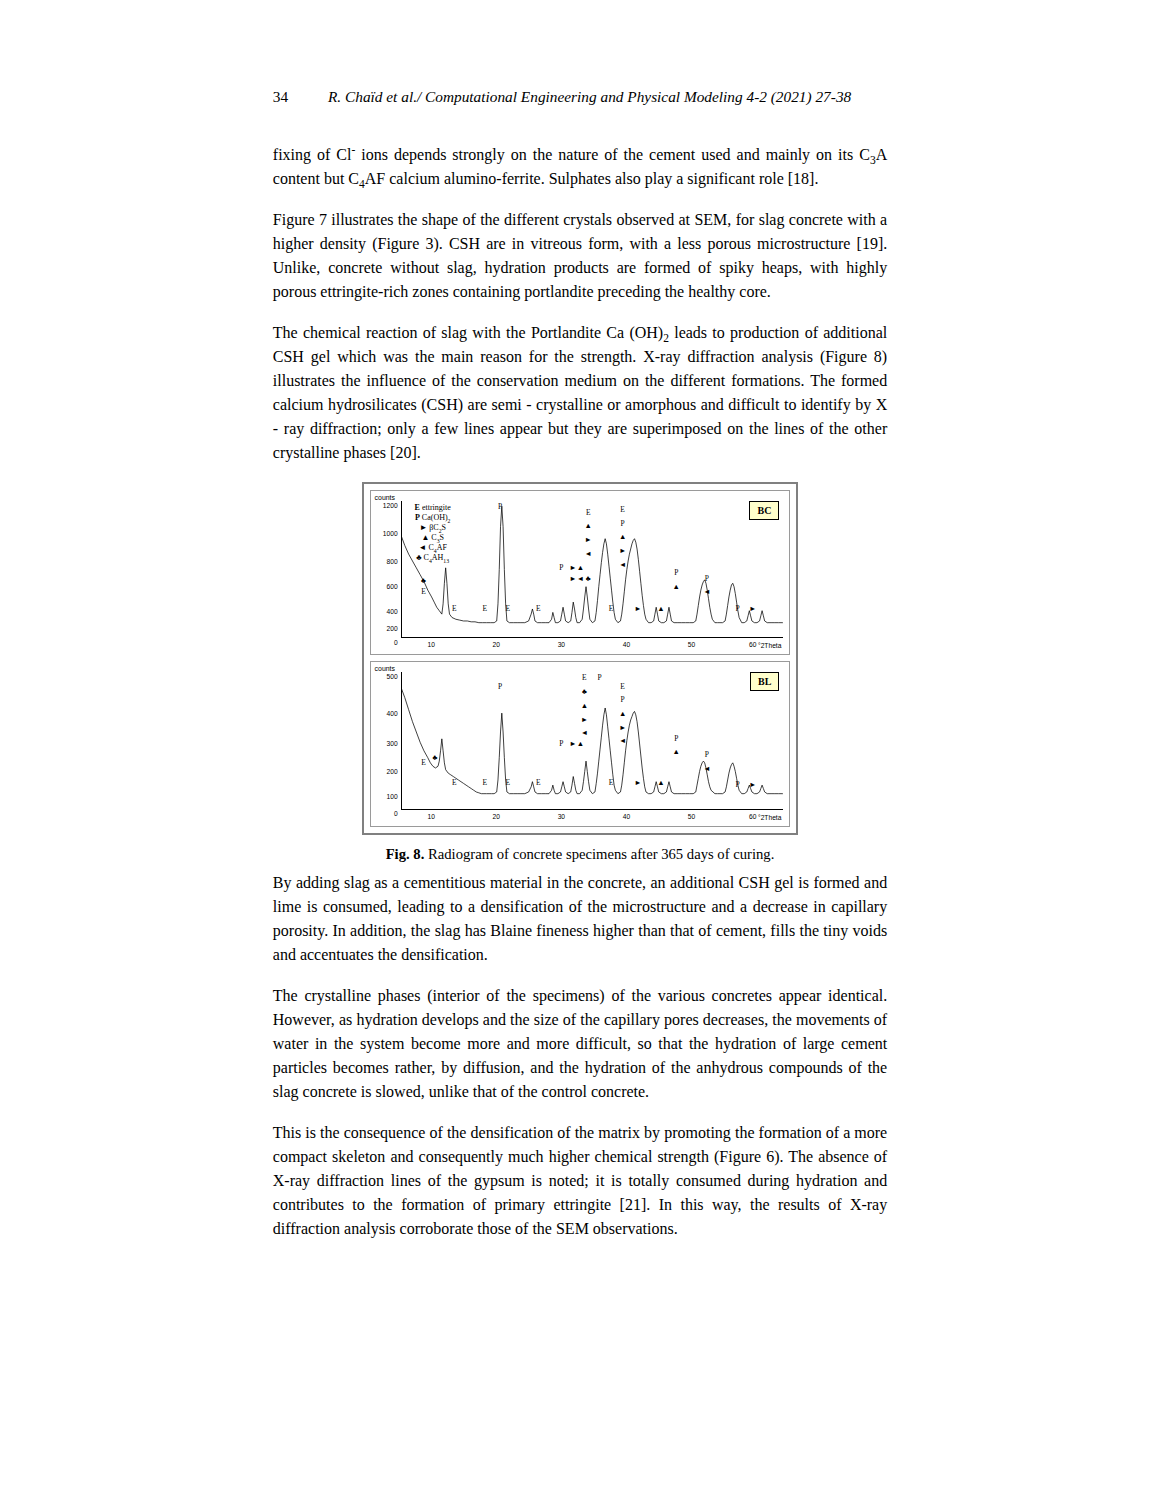34 R. Chaïd et al./ Computational Engineering and Physical Modeling 4-2 (2021) 27-38
fixing of Cl- ions depends strongly on the nature of the cement used and mainly on its C3A content but C4AF calcium alumino-ferrite. Sulphates also play a significant role [18].
Figure 7 illustrates the shape of the different crystals observed at SEM, for slag concrete with a higher density (Figure 3). CSH are in vitreous form, with a less porous microstructure [19]. Unlike, concrete without slag, hydration products are formed of spiky heaps, with highly porous ettringite-rich zones containing portlandite preceding the healthy core.
The chemical reaction of slag with the Portlandite Ca (OH)2 leads to production of additional CSH gel which was the main reason for the strength. X-ray diffraction analysis (Figure 8) illustrates the influence of the conservation medium on the different formations. The formed calcium hydrosilicates (CSH) are semi - crystalline or amorphous and difficult to identify by X - ray diffraction; only a few lines appear but they are superimposed on the lines of the other crystalline phases [20].
counts
1200 1000 800 600 400 200 0
10 20 30 40 50 60
°2Theta
E ettringite
P Ca(OH)2
► βC2S
▲ C3S
◄ C4AF
♣ C4AH13
BC
P E ▲ ► ◄ E P ▲ ► ◄ P ► ▲ ♣ ► ◄ P ▲ P ◄ E ♣ E E E E E ► ▲ P ►
counts
500 400 300 200 100 0
10 20 30 40 50 60
°2Theta
BL
P E P ♣ ▲ ► ◄ E P ▲ ► ◄ P ► ▲ P ▲ P ◄ E ♣ E E E E E ► ▲ P ►
Fig. 8. Radiogram of concrete specimens after 365 days of curing.
By adding slag as a cementitious material in the concrete, an additional CSH gel is formed and lime is consumed, leading to a densification of the microstructure and a decrease in capillary porosity. In addition, the slag has Blaine fineness higher than that of cement, fills the tiny voids and accentuates the densification.
The crystalline phases (interior of the specimens) of the various concretes appear identical. However, as hydration develops and the size of the capillary pores decreases, the movements of water in the system become more and more difficult, so that the hydration of large cement particles becomes rather, by diffusion, and the hydration of the anhydrous compounds of the slag concrete is slowed, unlike that of the control concrete.
This is the consequence of the densification of the matrix by promoting the formation of a more compact skeleton and consequently much higher chemical strength (Figure 6). The absence of X-ray diffraction lines of the gypsum is noted; it is totally consumed during hydration and contributes to the formation of primary ettringite [21]. In this way, the results of X-ray diffraction analysis corroborate those of the SEM observations.